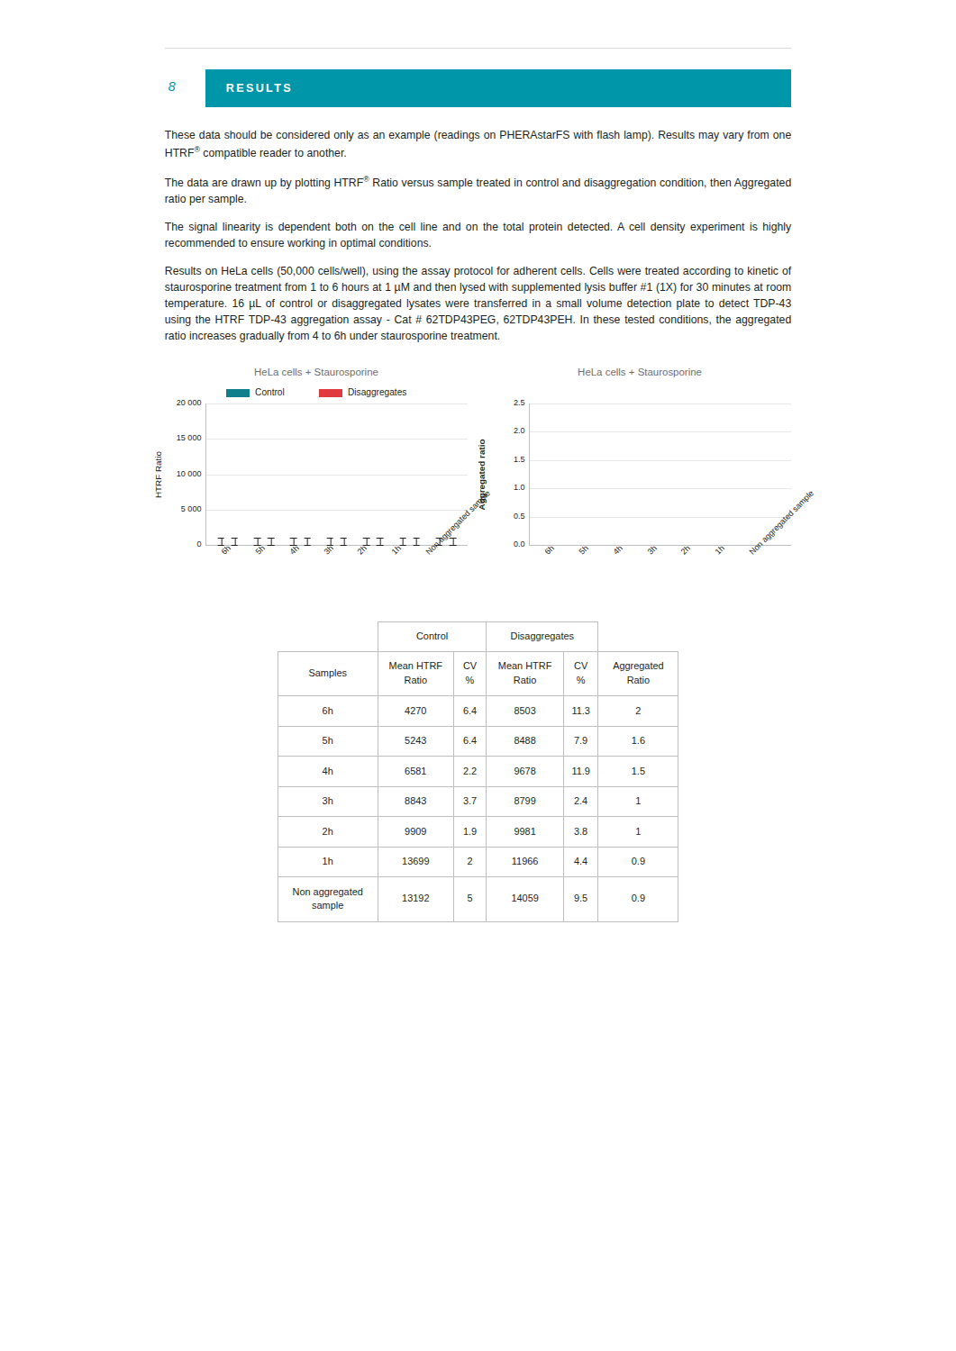8
RESULTS
These data should be considered only as an example (readings on PHERAstarFS with flash lamp). Results may vary from one HTRF® compatible reader to another.
The data are drawn up by plotting HTRF® Ratio versus sample treated in control and disaggregation condition, then Aggregated ratio per sample.
The signal linearity is dependent both on the cell line and on the total protein detected. A cell density experiment is highly recommended to ensure working in optimal conditions.
Results on HeLa cells (50,000 cells/well), using the assay protocol for adherent cells. Cells were treated according to kinetic of staurosporine treatment from 1 to 6 hours at 1 µM and then lysed with supplemented lysis buffer #1 (1X) for 30 minutes at room temperature. 16 µL of control or disaggregated lysates were transferred in a small volume detection plate to detect TDP-43 using the HTRF TDP-43 aggregation assay - Cat # 62TDP43PEG, 62TDP43PEH. In these tested conditions, the aggregated ratio increases gradually from 4 to 6h under staurosporine treatment.
HeLa cells + Staurosporine
Control
Disaggregates
HTRF Ratio
20 000
15 000
10 000
5 000
0
6h 5h 4h 3h 2h 1h Non aggregated sample
HeLa cells + Staurosporine
Control
Aggregated ratio
2.5
2.0
1.5
1.0
0.5
0.0
6h 5h 4h 3h 2h 1h Non aggregated sample
| | Control | Disaggregates | |
| Samples | Mean HTRF Ratio | CV % | Mean HTRF Ratio | CV % | Aggregated Ratio |
| 6h | 4270 | 6.4 | 8503 | 11.3 | 2 |
| 5h | 5243 | 6.4 | 8488 | 7.9 | 1.6 |
| 4h | 6581 | 2.2 | 9678 | 11.9 | 1.5 |
| 3h | 8843 | 3.7 | 8799 | 2.4 | 1 |
| 2h | 9909 | 1.9 | 9981 | 3.8 | 1 |
| 1h | 13699 | 2 | 11966 | 4.4 | 0.9 |
| Non aggregated sample | 13192 | 5 | 14059 | 9.5 | 0.9 |